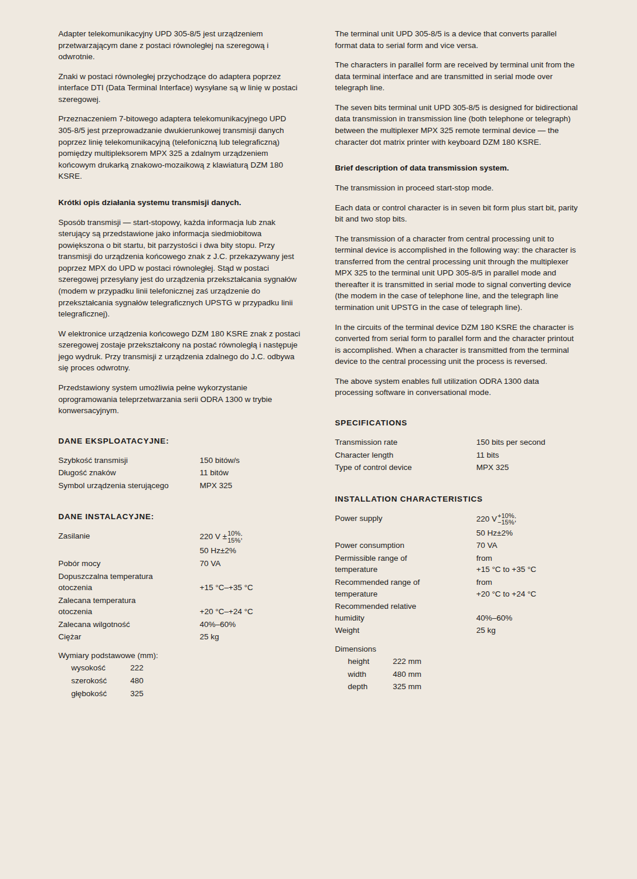Adapter telekomunikacyjny UPD 305-8/5 jest urządzeniem przetwarzającym dane z postaci równoległej na szeregową i odwrotnie.
Znaki w postaci równoległej przychodzące do adaptera poprzez interface DTI (Data Terminal Interface) wysyłane są w linię w postaci szeregowej.
Przeznaczeniem 7-bitowego adaptera telekomunikacyjnego UPD 305-8/5 jest przeprowadzanie dwukierunkowej transmisji danych poprzez linię telekomunikacyjną (telefoniczną lub telegraficzną) pomiędzy multipleksorem MPX 325 a zdalnym urządzeniem końcowym drukarką znakowo-mozaikową z klawiaturą DZM 180 KSRE.
Krótki opis działania systemu transmisji danych.
Sposób transmisji — start-stopowy, każda informacja lub znak sterujący są przedstawione jako informacja siedmiobitowa powiększona o bit startu, bit parzystości i dwa bity stopu. Przy transmisji do urządzenia końcowego znak z J.C. przekazywany jest poprzez MPX do UPD w postaci równoległej. Stąd w postaci szeregowej przesyłany jest do urządzenia przekształcania sygnałów (modem w przypadku linii telefonicznej zaś urządzenie do przekształcania sygnałów telegraficznych UPSTG w przypadku linii telegraficznej).
W elektronice urządzenia końcowego DZM 180 KSRE znak z postaci szeregowej zostaje przekształcony na postać równoległą i następuje jego wydruk. Przy transmisji z urządzenia zdalnego do J.C. odbywa się proces odwrotny.
Przedstawiony system umożliwia pełne wykorzystanie oprogramowania teleprzetwarzania serii ODRA 1300 w trybie konwersacyjnym.
DANE EKSPLOATACYJNE:
| Szybkość transmisji | 150 bitów/s |
| Długość znaków | 11 bitów |
| Symbol urządzenia sterującego | MPX 325 |
DANE INSTALACYJNE:
| Zasilanie | 220 V ± 10% 15% ; |
| | 50 Hz±2% |
| Pobór mocy | 70 VA |
| Dopuszczalna temperatura otoczenia | +15 °C–+35 °C |
| Zalecana temperatura otoczenia | +20 °C–+24 °C |
| Zalecana wilgotność | 40%–60% |
| Ciężar | 25 kg |
Wymiary podstawowe (mm):
| wysokość | 222 |
| szerokość | 480 |
| głębokość | 325 |
The terminal unit UPD 305-8/5 is a device that converts parallel format data to serial form and vice versa.
The characters in parallel form are received by terminal unit from the data terminal interface and are transmitted in serial mode over telegraph line.
The seven bits terminal unit UPD 305-8/5 is designed for bidirectional data transmission in transmission line (both telephone or telegraph) between the multiplexer MPX 325 remote terminal device — the character dot matrix printer with keyboard DZM 180 KSRE.
Brief description of data transmission system.
The transmission in proceed start-stop mode.
Each data or control character is in seven bit form plus start bit, parity bit and two stop bits.
The transmission of a character from central processing unit to terminal device is accomplished in the following way: the character is transferred from the central processing unit through the multiplexer MPX 325 to the terminal unit UPD 305-8/5 in parallel mode and thereafter it is transmitted in serial mode to signal converting device (the modem in the case of telephone line, and the telegraph line termination unit UPSTG in the case of telegraph line).
In the circuits of the terminal device DZM 180 KSRE the character is converted from serial form to parallel form and the character printout is accomplished. When a character is transmitted from the terminal device to the central processing unit the process is reversed.
The above system enables full utilization ODRA 1300 data processing software in conversational mode.
SPECIFICATIONS
| Transmission rate | 150 bits per second |
| Character length | 11 bits |
| Type of control device | MPX 325 |
INSTALLATION CHARACTERISTICS
| Power supply | 220 V +10% −15% ; |
| | 50 Hz±2% |
| Power consumption | 70 VA |
| Permissible range of temperature | from +15 °C to +35 °C |
| Recommended range of temperature | from +20 °C to +24 °C |
| Recommended relative humidity | 40%–60% |
| Weight | 25 kg |
Dimensions
| height | 222 mm |
| width | 480 mm |
| depth | 325 mm |